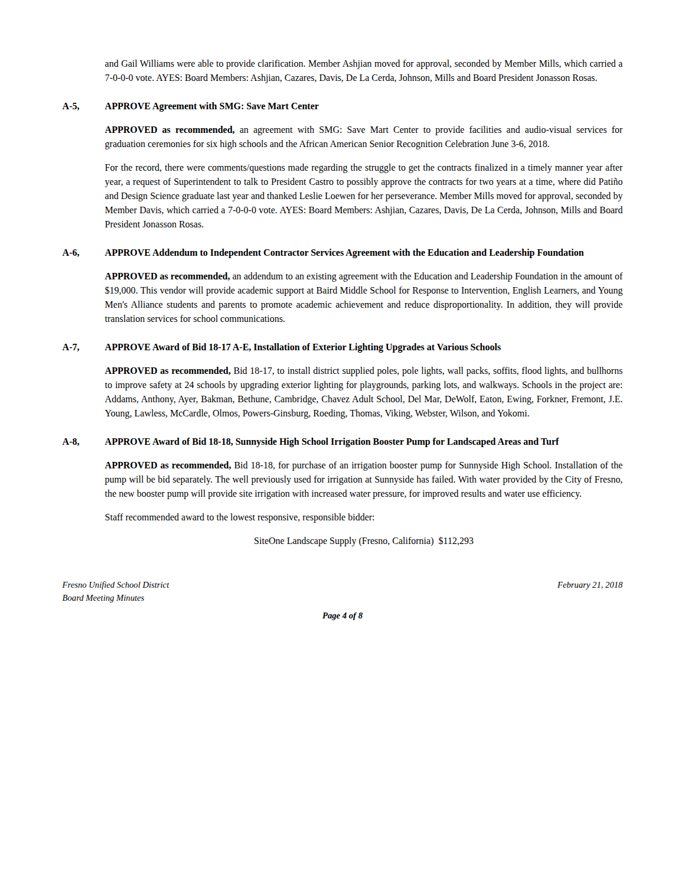and Gail Williams were able to provide clarification. Member Ashjian moved for approval, seconded by Member Mills, which carried a 7-0-0-0 vote. AYES: Board Members: Ashjian, Cazares, Davis, De La Cerda, Johnson, Mills and Board President Jonasson Rosas.
A-5,
APPROVE Agreement with SMG: Save Mart Center
APPROVED as recommended, an agreement with SMG: Save Mart Center to provide facilities and audio-visual services for graduation ceremonies for six high schools and the African American Senior Recognition Celebration June 3-6, 2018.
For the record, there were comments/questions made regarding the struggle to get the contracts finalized in a timely manner year after year, a request of Superintendent to talk to President Castro to possibly approve the contracts for two years at a time, where did Patiño and Design Science graduate last year and thanked Leslie Loewen for her perseverance. Member Mills moved for approval, seconded by Member Davis, which carried a 7-0-0-0 vote. AYES: Board Members: Ashjian, Cazares, Davis, De La Cerda, Johnson, Mills and Board President Jonasson Rosas.
A-6,
APPROVE Addendum to Independent Contractor Services Agreement with the Education and Leadership Foundation
APPROVED as recommended, an addendum to an existing agreement with the Education and Leadership Foundation in the amount of $19,000. This vendor will provide academic support at Baird Middle School for Response to Intervention, English Learners, and Young Men's Alliance students and parents to promote academic achievement and reduce disproportionality. In addition, they will provide translation services for school communications.
A-7,
APPROVE Award of Bid 18-17 A-E, Installation of Exterior Lighting Upgrades at Various Schools
APPROVED as recommended, Bid 18-17, to install district supplied poles, pole lights, wall packs, soffits, flood lights, and bullhorns to improve safety at 24 schools by upgrading exterior lighting for playgrounds, parking lots, and walkways. Schools in the project are: Addams, Anthony, Ayer, Bakman, Bethune, Cambridge, Chavez Adult School, Del Mar, DeWolf, Eaton, Ewing, Forkner, Fremont, J.E. Young, Lawless, McCardle, Olmos, Powers-Ginsburg, Roeding, Thomas, Viking, Webster, Wilson, and Yokomi.
A-8,
APPROVE Award of Bid 18-18, Sunnyside High School Irrigation Booster Pump for Landscaped Areas and Turf
APPROVED as recommended, Bid 18-18, for purchase of an irrigation booster pump for Sunnyside High School. Installation of the pump will be bid separately. The well previously used for irrigation at Sunnyside has failed. With water provided by the City of Fresno, the new booster pump will provide site irrigation with increased water pressure, for improved results and water use efficiency.
Staff recommended award to the lowest responsive, responsible bidder:
SiteOne Landscape Supply (Fresno, California) $112,293
Fresno Unified School District
Board Meeting Minutes February 21, 2018
Page 4 of 8